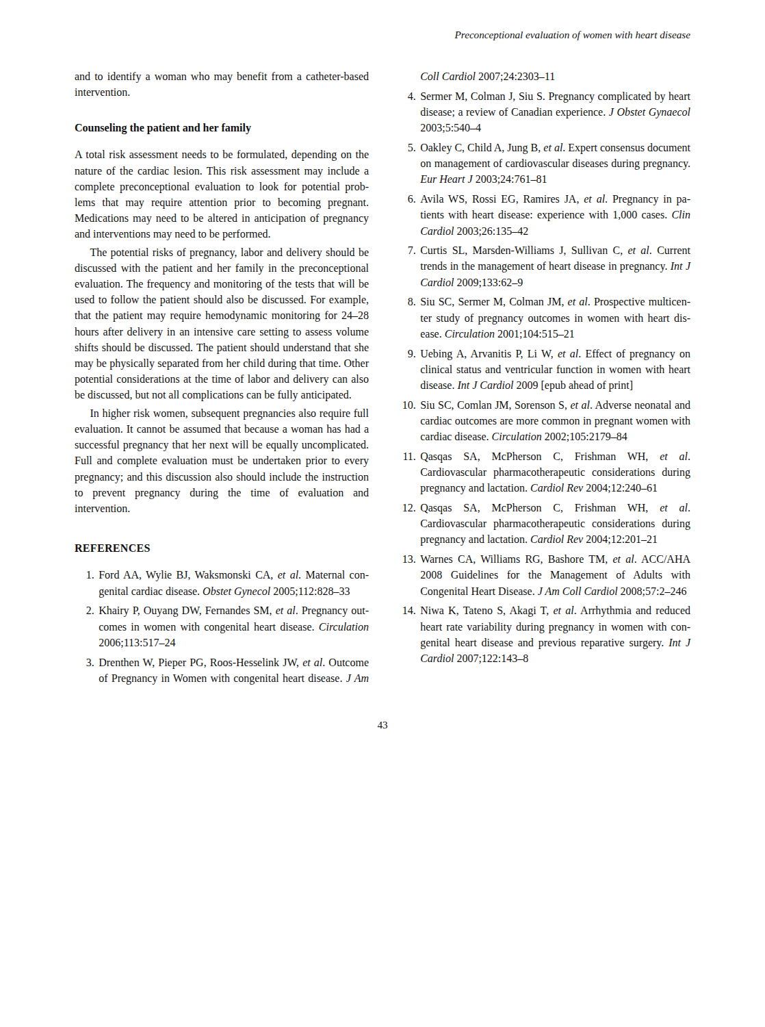Preconceptional evaluation of women with heart disease
and to identify a woman who may benefit from a catheter-based intervention.
Counseling the patient and her family
A total risk assessment needs to be formulated, depending on the nature of the cardiac lesion. This risk assessment may include a complete preconceptional evaluation to look for potential problems that may require attention prior to becoming pregnant. Medications may need to be altered in anticipation of pregnancy and interventions may need to be performed.
The potential risks of pregnancy, labor and delivery should be discussed with the patient and her family in the preconceptional evaluation. The frequency and monitoring of the tests that will be used to follow the patient should also be discussed. For example, that the patient may require hemodynamic monitoring for 24–28 hours after delivery in an intensive care setting to assess volume shifts should be discussed. The patient should understand that she may be physically separated from her child during that time. Other potential considerations at the time of labor and delivery can also be discussed, but not all complications can be fully anticipated.
In higher risk women, subsequent pregnancies also require full evaluation. It cannot be assumed that because a woman has had a successful pregnancy that her next will be equally uncomplicated. Full and complete evaluation must be undertaken prior to every pregnancy; and this discussion also should include the instruction to prevent pregnancy during the time of evaluation and intervention.
REFERENCES
Ford AA, Wylie BJ, Waksmonski CA, et al. Maternal congenital cardiac disease. Obstet Gynecol 2005;112:828–33
Khairy P, Ouyang DW, Fernandes SM, et al. Pregnancy outcomes in women with congenital heart disease. Circulation 2006;113:517–24
Drenthen W, Pieper PG, Roos-Hesselink JW, et al. Outcome of Pregnancy in Women with congenital heart disease. J Am Coll Cardiol 2007;24:2303–11
Sermer M, Colman J, Siu S. Pregnancy complicated by heart disease; a review of Canadian experience. J Obstet Gynaecol 2003;5:540–4
Oakley C, Child A, Jung B, et al. Expert consensus document on management of cardiovascular diseases during pregnancy. Eur Heart J 2003;24:761–81
Avila WS, Rossi EG, Ramires JA, et al. Pregnancy in patients with heart disease: experience with 1,000 cases. Clin Cardiol 2003;26:135–42
Curtis SL, Marsden-Williams J, Sullivan C, et al. Current trends in the management of heart disease in pregnancy. Int J Cardiol 2009;133:62–9
Siu SC, Sermer M, Colman JM, et al. Prospective multicenter study of pregnancy outcomes in women with heart disease. Circulation 2001;104:515–21
Uebing A, Arvanitis P, Li W, et al. Effect of pregnancy on clinical status and ventricular function in women with heart disease. Int J Cardiol 2009 [epub ahead of print]
Siu SC, Comlan JM, Sorenson S, et al. Adverse neonatal and cardiac outcomes are more common in pregnant women with cardiac disease. Circulation 2002;105:2179–84
Qasqas SA, McPherson C, Frishman WH, et al. Cardiovascular pharmacotherapeutic considerations during pregnancy and lactation. Cardiol Rev 2004;12:240–61
Qasqas SA, McPherson C, Frishman WH, et al. Cardiovascular pharmacotherapeutic considerations during pregnancy and lactation. Cardiol Rev 2004;12:201–21
Warnes CA, Williams RG, Bashore TM, et al. ACC/AHA 2008 Guidelines for the Management of Adults with Congenital Heart Disease. J Am Coll Cardiol 2008;57:2–246
Niwa K, Tateno S, Akagi T, et al. Arrhythmia and reduced heart rate variability during pregnancy in women with congenital heart disease and previous reparative surgery. Int J Cardiol 2007;122:143–8
43